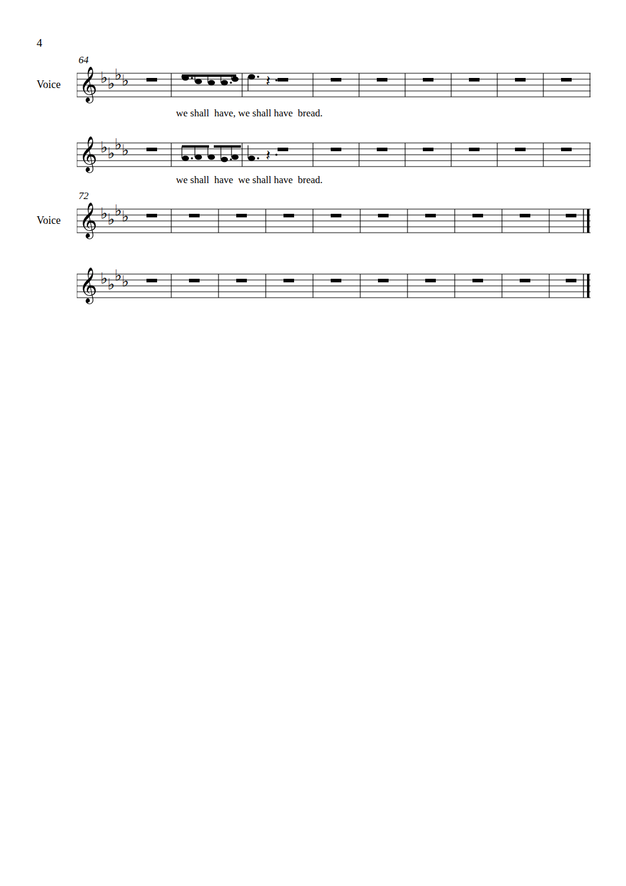4
64
Voice
𝄞 ♭ ♭ ♭ ♭ 𝄽
we shall have, we shall have bread.
𝄞 ♭ ♭ ♭ ♭ 𝄽
we shall have we shall have bread.
72
Voice
𝄞 ♭ ♭ ♭ ♭ 𝄞 ♭ ♭ ♭ ♭